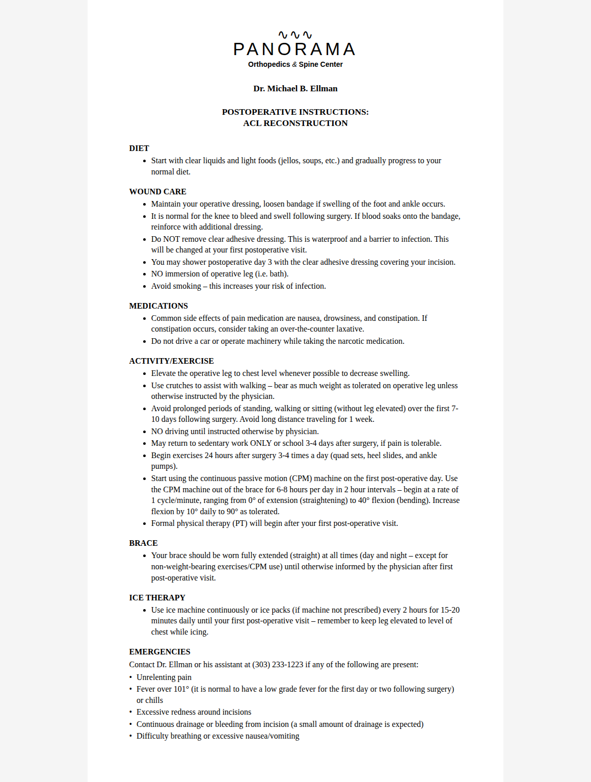∿∿∿
PANORAMA
Orthopedics & Spine Center
Dr. Michael B. Ellman
POSTOPERATIVE INSTRUCTIONS:
ACL RECONSTRUCTION
Diet
Start with clear liquids and light foods (jellos, soups, etc.) and gradually progress to your normal diet.
Wound Care
Maintain your operative dressing, loosen bandage if swelling of the foot and ankle occurs.
It is normal for the knee to bleed and swell following surgery. If blood soaks onto the bandage, reinforce with additional dressing.
Do NOT remove clear adhesive dressing. This is waterproof and a barrier to infection. This will be changed at your first postoperative visit.
You may shower postoperative day 3 with the clear adhesive dressing covering your incision.
NO immersion of operative leg (i.e. bath).
Avoid smoking – this increases your risk of infection.
Medications
Common side effects of pain medication are nausea, drowsiness, and constipation. If constipation occurs, consider taking an over-the-counter laxative.
Do not drive a car or operate machinery while taking the narcotic medication.
Activity/Exercise
Elevate the operative leg to chest level whenever possible to decrease swelling.
Use crutches to assist with walking – bear as much weight as tolerated on operative leg unless otherwise instructed by the physician.
Avoid prolonged periods of standing, walking or sitting (without leg elevated) over the first 7-10 days following surgery. Avoid long distance traveling for 1 week.
NO driving until instructed otherwise by physician.
May return to sedentary work ONLY or school 3-4 days after surgery, if pain is tolerable.
Begin exercises 24 hours after surgery 3-4 times a day (quad sets, heel slides, and ankle pumps).
Start using the continuous passive motion (CPM) machine on the first post-operative day. Use the CPM machine out of the brace for 6-8 hours per day in 2 hour intervals – begin at a rate of 1 cycle/minute, ranging from 0° of extension (straightening) to 40° flexion (bending). Increase flexion by 10° daily to 90° as tolerated.
Formal physical therapy (PT) will begin after your first post-operative visit.
Brace
Your brace should be worn fully extended (straight) at all times (day and night – except for non-weight-bearing exercises/CPM use) until otherwise informed by the physician after first post-operative visit.
Ice Therapy
Use ice machine continuously or ice packs (if machine not prescribed) every 2 hours for 15-20 minutes daily until your first post-operative visit – remember to keep leg elevated to level of chest while icing.
Emergencies
Contact Dr. Ellman or his assistant at (303) 233-1223 if any of the following are present:
Unrelenting pain
Fever over 101° (it is normal to have a low grade fever for the first day or two following surgery) or chills
Excessive redness around incisions
Continuous drainage or bleeding from incision (a small amount of drainage is expected)
Difficulty breathing or excessive nausea/vomiting